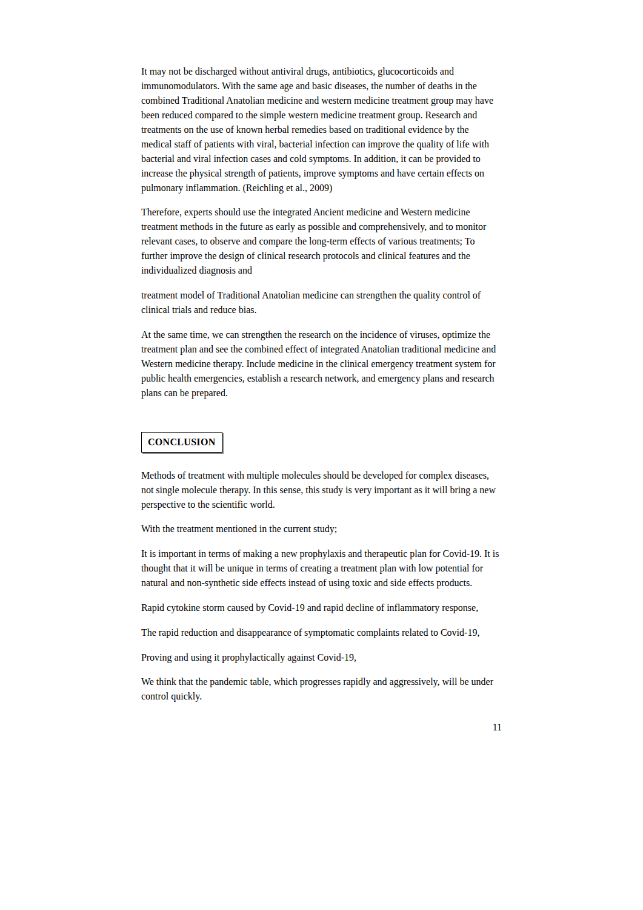It may not be discharged without antiviral drugs, antibiotics, glucocorticoids and immunomodulators. With the same age and basic diseases, the number of deaths in the combined Traditional Anatolian medicine and western medicine treatment group may have been reduced compared to the simple western medicine treatment group. Research and treatments on the use of known herbal remedies based on traditional evidence by the medical staff of patients with viral, bacterial infection can improve the quality of life with bacterial and viral infection cases and cold symptoms. In addition, it can be provided to increase the physical strength of patients, improve symptoms and have certain effects on pulmonary inflammation. (Reichling et al., 2009)
Therefore, experts should use the integrated Ancient medicine and Western medicine treatment methods in the future as early as possible and comprehensively, and to monitor relevant cases, to observe and compare the long-term effects of various treatments; To further improve the design of clinical research protocols and clinical features and the individualized diagnosis and
treatment model of Traditional Anatolian medicine can strengthen the quality control of clinical trials and reduce bias.
At the same time, we can strengthen the research on the incidence of viruses, optimize the treatment plan and see the combined effect of integrated Anatolian traditional medicine and Western medicine therapy. Include medicine in the clinical emergency treatment system for public health emergencies, establish a research network, and emergency plans and research plans can be prepared.
CONCLUSION
Methods of treatment with multiple molecules should be developed for complex diseases, not single molecule therapy. In this sense, this study is very important as it will bring a new perspective to the scientific world.
With the treatment mentioned in the current study;
It is important in terms of making a new prophylaxis and therapeutic plan for Covid-19. It is thought that it will be unique in terms of creating a treatment plan with low potential for natural and non-synthetic side effects instead of using toxic and side effects products.
Rapid cytokine storm caused by Covid-19 and rapid decline of inflammatory response,
The rapid reduction and disappearance of symptomatic complaints related to Covid-19,
Proving and using it prophylactically against Covid-19,
We think that the pandemic table, which progresses rapidly and aggressively, will be under control quickly.
11